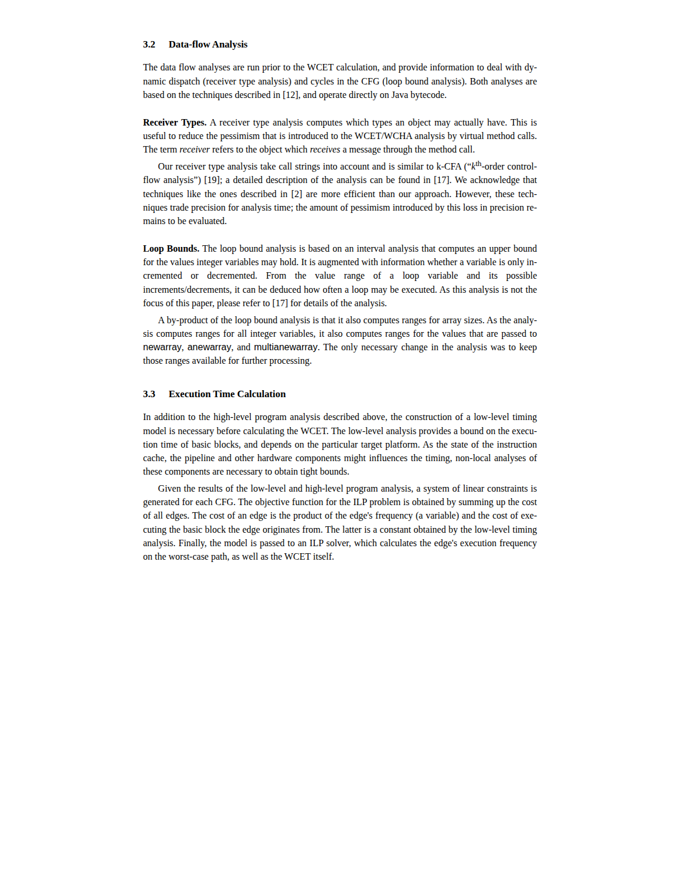3.2 Data-flow Analysis
The data flow analyses are run prior to the WCET calculation, and provide information to deal with dynamic dispatch (receiver type analysis) and cycles in the CFG (loop bound analysis). Both analyses are based on the techniques described in [12], and operate directly on Java bytecode.
Receiver Types. A receiver type analysis computes which types an object may actually have. This is useful to reduce the pessimism that is introduced to the WCET/WCHA analysis by virtual method calls. The term receiver refers to the object which receives a message through the method call.
Our receiver type analysis take call strings into account and is similar to k-CFA (“kth-order control-flow analysis”) [19]; a detailed description of the analysis can be found in [17]. We acknowledge that techniques like the ones described in [2] are more efficient than our approach. However, these techniques trade precision for analysis time; the amount of pessimism introduced by this loss in precision remains to be evaluated.
Loop Bounds. The loop bound analysis is based on an interval analysis that computes an upper bound for the values integer variables may hold. It is augmented with information whether a variable is only incremented or decremented. From the value range of a loop variable and its possible increments/decrements, it can be deduced how often a loop may be executed. As this analysis is not the focus of this paper, please refer to [17] for details of the analysis.
A by-product of the loop bound analysis is that it also computes ranges for array sizes. As the analysis computes ranges for all integer variables, it also computes ranges for the values that are passed to newarray, anewarray, and multianewarray. The only necessary change in the analysis was to keep those ranges available for further processing.
3.3 Execution Time Calculation
In addition to the high-level program analysis described above, the construction of a low-level timing model is necessary before calculating the WCET. The low-level analysis provides a bound on the execution time of basic blocks, and depends on the particular target platform. As the state of the instruction cache, the pipeline and other hardware components might influences the timing, non-local analyses of these components are necessary to obtain tight bounds.
Given the results of the low-level and high-level program analysis, a system of linear constraints is generated for each CFG. The objective function for the ILP problem is obtained by summing up the cost of all edges. The cost of an edge is the product of the edge's frequency (a variable) and the cost of executing the basic block the edge originates from. The latter is a constant obtained by the low-level timing analysis. Finally, the model is passed to an ILP solver, which calculates the edge's execution frequency on the worst-case path, as well as the WCET itself.